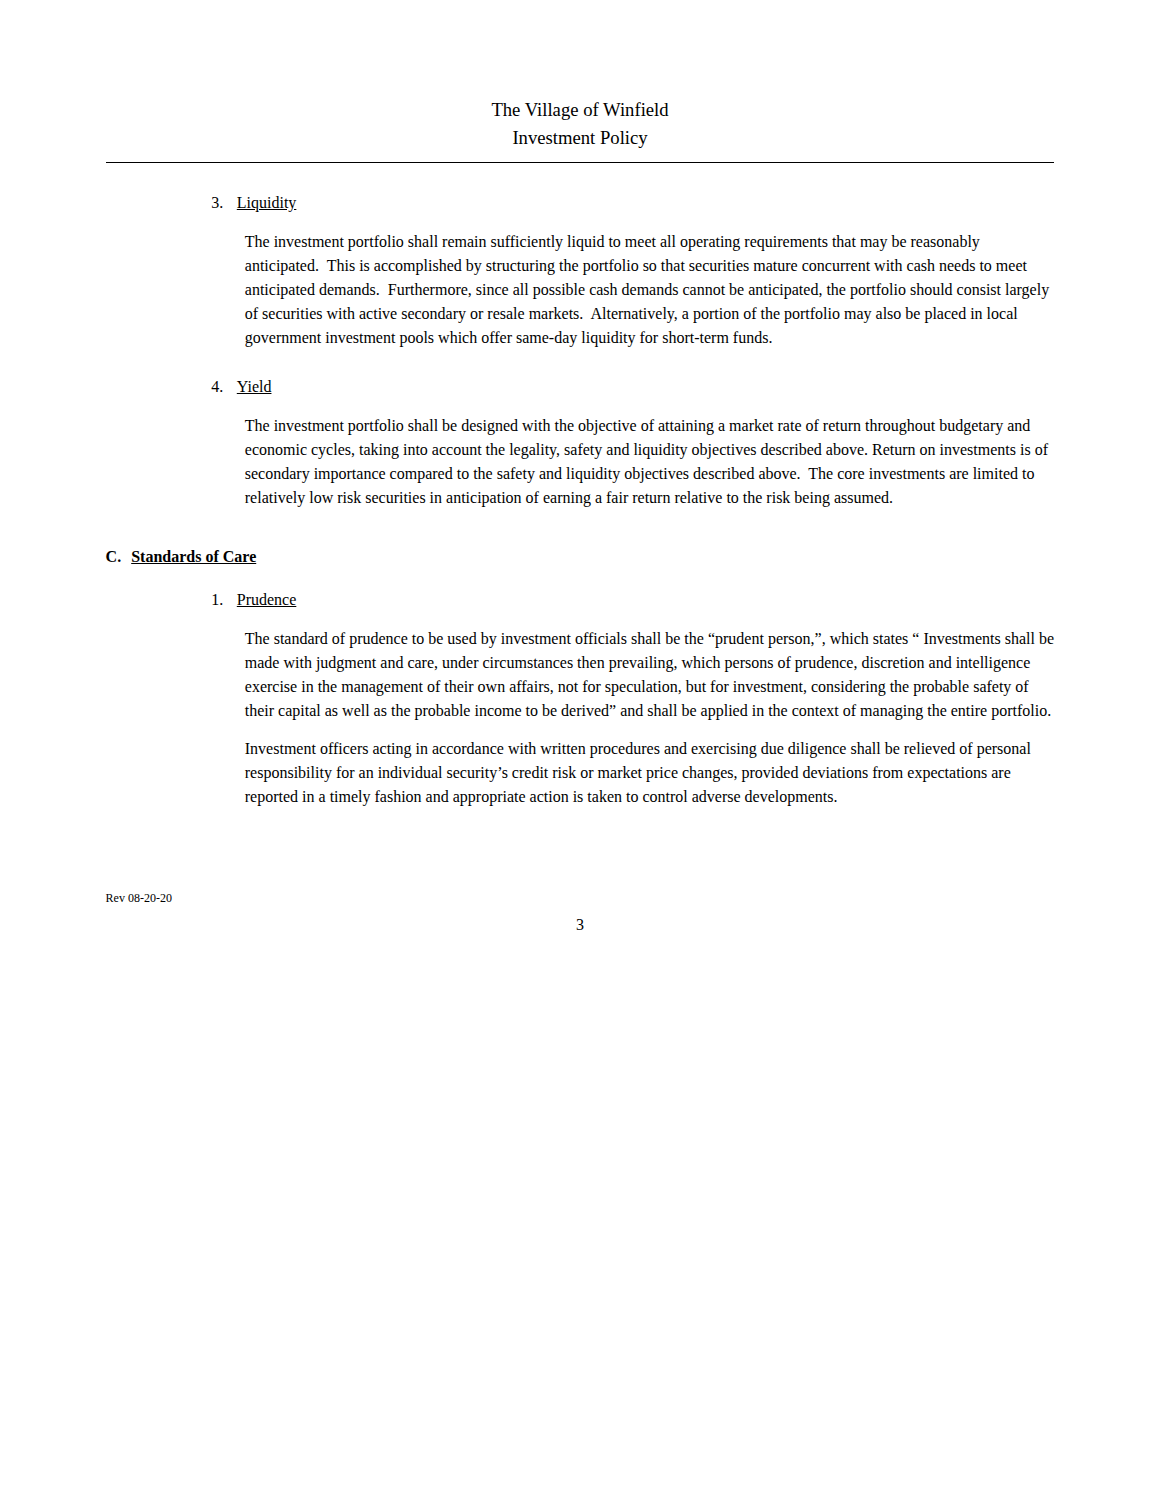The Village of Winfield
Investment Policy
3. Liquidity
The investment portfolio shall remain sufficiently liquid to meet all operating requirements that may be reasonably anticipated. This is accomplished by structuring the portfolio so that securities mature concurrent with cash needs to meet anticipated demands. Furthermore, since all possible cash demands cannot be anticipated, the portfolio should consist largely of securities with active secondary or resale markets. Alternatively, a portion of the portfolio may also be placed in local government investment pools which offer same-day liquidity for short-term funds.
4. Yield
The investment portfolio shall be designed with the objective of attaining a market rate of return throughout budgetary and economic cycles, taking into account the legality, safety and liquidity objectives described above. Return on investments is of secondary importance compared to the safety and liquidity objectives described above. The core investments are limited to relatively low risk securities in anticipation of earning a fair return relative to the risk being assumed.
C. Standards of Care
1. Prudence
The standard of prudence to be used by investment officials shall be the “prudent person,”, which states “ Investments shall be made with judgment and care, under circumstances then prevailing, which persons of prudence, discretion and intelligence exercise in the management of their own affairs, not for speculation, but for investment, considering the probable safety of their capital as well as the probable income to be derived” and shall be applied in the context of managing the entire portfolio.
Investment officers acting in accordance with written procedures and exercising due diligence shall be relieved of personal responsibility for an individual security’s credit risk or market price changes, provided deviations from expectations are reported in a timely fashion and appropriate action is taken to control adverse developments.
Rev 08-20-20
3